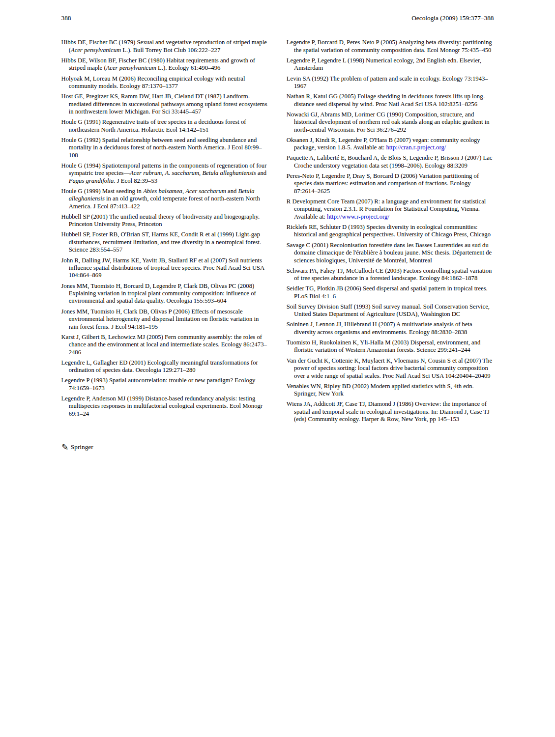388 Oecologia (2009) 159:377–388
Hibbs DE, Fischer BC (1979) Sexual and vegetative reproduction of striped maple (Acer pensylvanicum L.). Bull Torrey Bot Club 106:222–227
Hibbs DE, Wilson BF, Fischer BC (1980) Habitat requirements and growth of striped maple (Acer pensylvanicum L.). Ecology 61:490–496
Holyoak M, Loreau M (2006) Reconciling empirical ecology with neutral community models. Ecology 87:1370–1377
Host GE, Pregitzer KS, Ramm DW, Hart JB, Cleland DT (1987) Landform-mediated differences in successional pathways among upland forest ecosystems in northwestern lower Michigan. For Sci 33:445–457
Houle G (1991) Regenerative traits of tree species in a deciduous forest of northeastern North America. Holarctic Ecol 14:142–151
Houle G (1992) Spatial relationship between seed and seedling abundance and mortality in a deciduous forest of north-eastern North America. J Ecol 80:99–108
Houle G (1994) Spatiotemporal patterns in the components of regeneration of four sympatric tree species—Acer rubrum, A. saccharum, Betula alleghaniensis and Fagus grandifolia. J Ecol 82:39–53
Houle G (1999) Mast seeding in Abies balsamea, Acer saccharum and Betula alleghaniensis in an old growth, cold temperate forest of north-eastern North America. J Ecol 87:413–422
Hubbell SP (2001) The unified neutral theory of biodiversity and biogeography. Princeton University Press, Princeton
Hubbell SP, Foster RB, O'Brian ST, Harms KE, Condit R et al (1999) Light-gap disturbances, recruitment limitation, and tree diversity in a neotropical forest. Science 283:554–557
John R, Dalling JW, Harms KE, Yavitt JB, Stallard RF et al (2007) Soil nutrients influence spatial distributions of tropical tree species. Proc Natl Acad Sci USA 104:864–869
Jones MM, Tuomisto H, Borcard D, Legendre P, Clark DB, Olivas PC (2008) Explaining variation in tropical plant community composition: influence of environmental and spatial data quality. Oecologia 155:593–604
Jones MM, Tuomisto H, Clark DB, Olivas P (2006) Effects of mesoscale environmental heterogeneity and dispersal limitation on floristic variation in rain forest ferns. J Ecol 94:181–195
Karst J, Gilbert B, Lechowicz MJ (2005) Fern community assembly: the roles of chance and the environment at local and intermediate scales. Ecology 86:2473–2486
Legendre L, Gallagher ED (2001) Ecologically meaningful transformations for ordination of species data. Oecologia 129:271–280
Legendre P (1993) Spatial autocorrelation: trouble or new paradigm? Ecology 74:1659–1673
Legendre P, Anderson MJ (1999) Distance-based redundancy analysis: testing multispecies responses in multifactorial ecological experiments. Ecol Monogr 69:1–24
Legendre P, Borcard D, Peres-Neto P (2005) Analyzing beta diversity: partitioning the spatial variation of community composition data. Ecol Monogr 75:435–450
Legendre P, Legendre L (1998) Numerical ecology, 2nd English edn. Elsevier, Amsterdam
Levin SA (1992) The problem of pattern and scale in ecology. Ecology 73:1943–1967
Nathan R, Katul GG (2005) Foliage shedding in deciduous forests lifts up long-distance seed dispersal by wind. Proc Natl Acad Sci USA 102:8251–8256
Nowacki GJ, Abrams MD, Lorimer CG (1990) Composition, structure, and historical development of northern red oak stands along an edaphic gradient in north-central Wisconsin. For Sci 36:276–292
Oksanen J, Kindt R, Legendre P, O'Hara B (2007) vegan: community ecology package, version 1.8-5. Available at: http://cran.r-project.org/
Paquette A, Laliberté E, Bouchard A, de Blois S, Legendre P, Brisson J (2007) Lac Croche understory vegetation data set (1998–2006). Ecology 88:3209
Peres-Neto P, Legendre P, Dray S, Borcard D (2006) Variation partitioning of species data matrices: estimation and comparison of fractions. Ecology 87:2614–2625
R Development Core Team (2007) R: a language and environment for statistical computing, version 2.3.1. R Foundation for Statistical Computing, Vienna. Available at: http://www.r-project.org/
Ricklefs RE, Schluter D (1993) Species diversity in ecological communities: historical and geographical perspectives. University of Chicago Press, Chicago
Savage C (2001) Recolonisation forestière dans les Basses Laurentides au sud du domaine climacique de l'érablière à bouleau jaune. MSc thesis. Département de sciences biologiques, Université de Montréal, Montreal
Schwarz PA, Fahey TJ, McCulloch CE (2003) Factors controlling spatial variation of tree species abundance in a forested landscape. Ecology 84:1862–1878
Seidler TG, Plotkin JB (2006) Seed dispersal and spatial pattern in tropical trees. PLoS Biol 4:1–6
Soil Survey Division Staff (1993) Soil survey manual. Soil Conservation Service, United States Department of Agriculture (USDA), Washington DC
Soininen J, Lennon JJ, Hillebrand H (2007) A multivariate analysis of beta diversity across organisms and environments. Ecology 88:2830–2838
Tuomisto H, Ruokolainen K, Yli-Halla M (2003) Dispersal, environment, and floristic variation of Western Amazonian forests. Science 299:241–244
Van der Gucht K, Cottenie K, Muylaert K, Vloemans N, Cousin S et al (2007) The power of species sorting: local factors drive bacterial community composition over a wide range of spatial scales. Proc Natl Acad Sci USA 104:20404–20409
Venables WN, Ripley BD (2002) Modern applied statistics with S, 4th edn. Springer, New York
Wiens JA, Addicott JF, Case TJ, Diamond J (1986) Overview: the importance of spatial and temporal scale in ecological investigations. In: Diamond J, Case TJ (eds) Community ecology. Harper & Row, New York, pp 145–153
✎ Springer